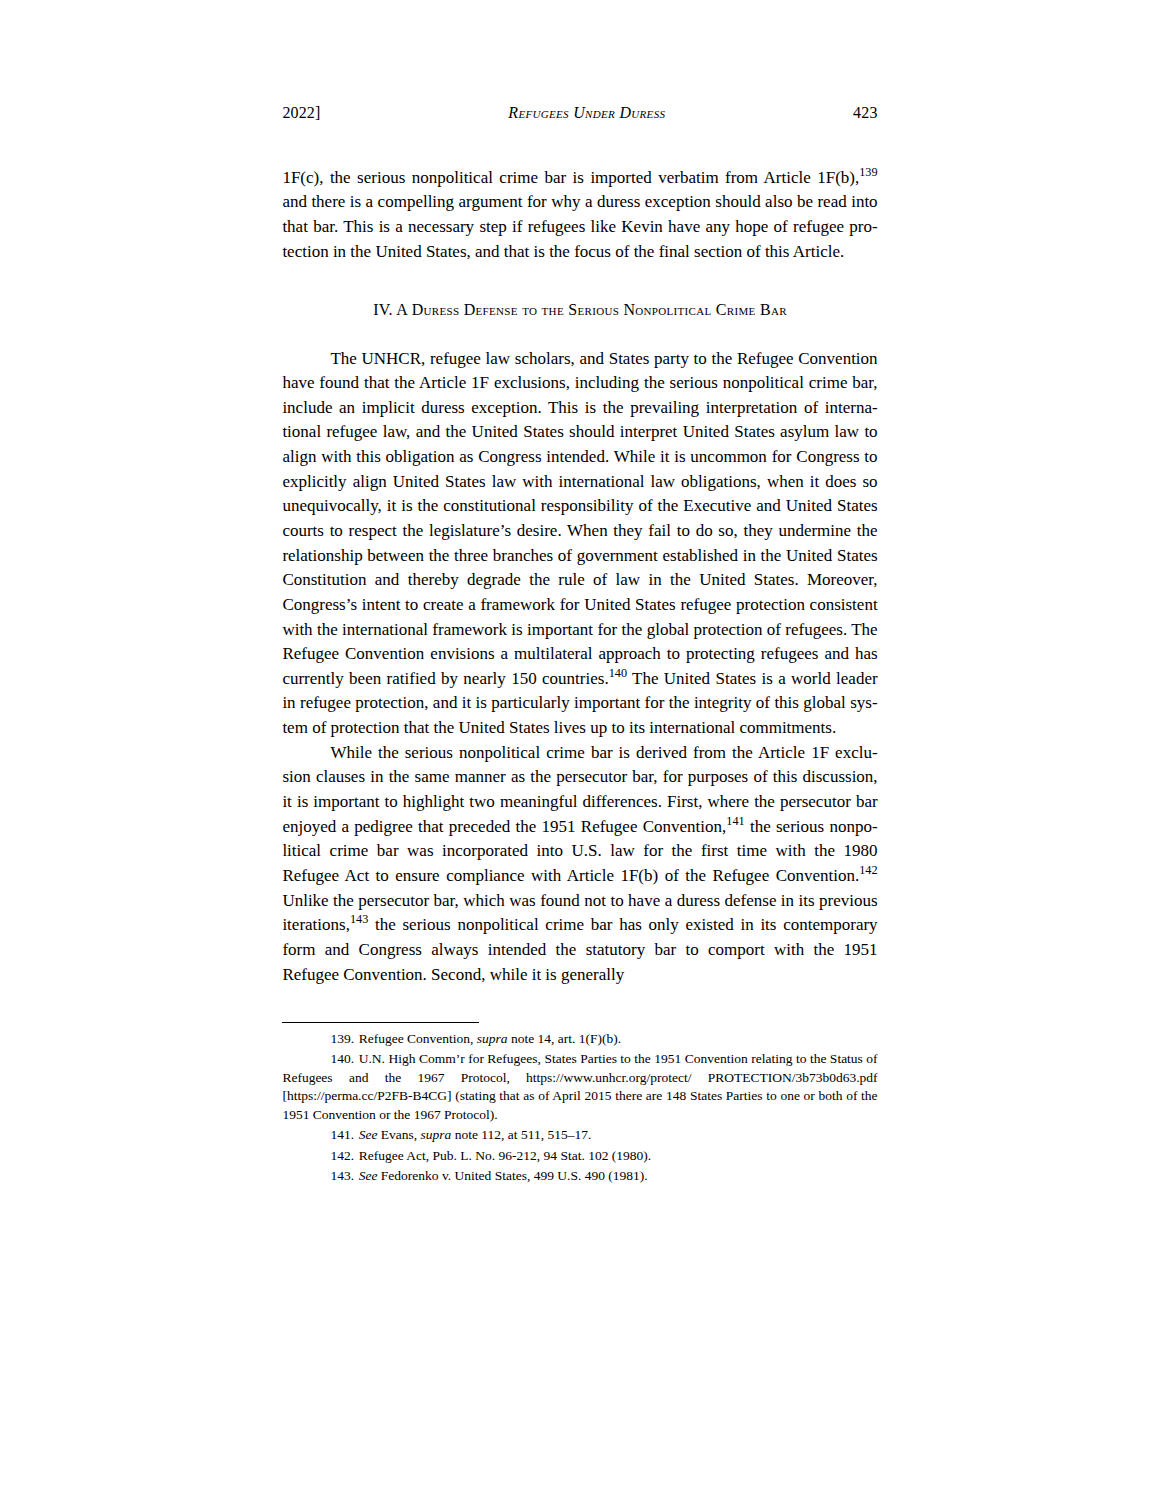2022] Refugees Under Duress 423
1F(c), the serious nonpolitical crime bar is imported verbatim from Article 1F(b),139 and there is a compelling argument for why a duress exception should also be read into that bar. This is a necessary step if refugees like Kevin have any hope of refugee protection in the United States, and that is the focus of the final section of this Article.
IV. A Duress Defense to the Serious Nonpolitical Crime Bar
The UNHCR, refugee law scholars, and States party to the Refugee Convention have found that the Article 1F exclusions, including the serious nonpolitical crime bar, include an implicit duress exception. This is the prevailing interpretation of international refugee law, and the United States should interpret United States asylum law to align with this obligation as Congress intended. While it is uncommon for Congress to explicitly align United States law with international law obligations, when it does so unequivocally, it is the constitutional responsibility of the Executive and United States courts to respect the legislature’s desire. When they fail to do so, they undermine the relationship between the three branches of government established in the United States Constitution and thereby degrade the rule of law in the United States. Moreover, Congress’s intent to create a framework for United States refugee protection consistent with the international framework is important for the global protection of refugees. The Refugee Convention envisions a multilateral approach to protecting refugees and has currently been ratified by nearly 150 countries.140 The United States is a world leader in refugee protection, and it is particularly important for the integrity of this global system of protection that the United States lives up to its international commitments.
While the serious nonpolitical crime bar is derived from the Article 1F exclusion clauses in the same manner as the persecutor bar, for purposes of this discussion, it is important to highlight two meaningful differences. First, where the persecutor bar enjoyed a pedigree that preceded the 1951 Refugee Convention,141 the serious nonpolitical crime bar was incorporated into U.S. law for the first time with the 1980 Refugee Act to ensure compliance with Article 1F(b) of the Refugee Convention.142 Unlike the persecutor bar, which was found not to have a duress defense in its previous iterations,143 the serious nonpolitical crime bar has only existed in its contemporary form and Congress always intended the statutory bar to comport with the 1951 Refugee Convention. Second, while it is generally
139. Refugee Convention, supra note 14, art. 1(F)(b).
140. U.N. High Comm’r for Refugees, States Parties to the 1951 Convention relating to the Status of Refugees and the 1967 Protocol, https://www.unhcr.org/protect/ PROTECTION/3b73b0d63.pdf [https://perma.cc/P2FB-B4CG] (stating that as of April 2015 there are 148 States Parties to one or both of the 1951 Convention or the 1967 Protocol).
141. See Evans, supra note 112, at 511, 515–17.
142. Refugee Act, Pub. L. No. 96-212, 94 Stat. 102 (1980).
143. See Fedorenko v. United States, 499 U.S. 490 (1981).